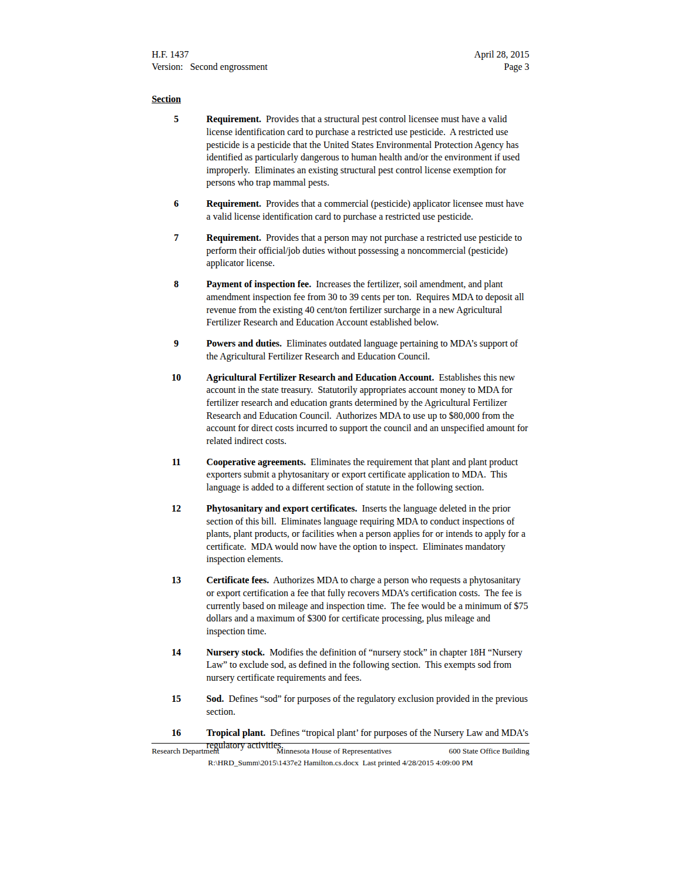H.F. 1437
April 28, 2015
Version: Second engrossment
Page 3
Section
| 5 | Requirement. Provides that a structural pest control licensee must have a valid license identification card to purchase a restricted use pesticide. A restricted use pesticide is a pesticide that the United States Environmental Protection Agency has identified as particularly dangerous to human health and/or the environment if used improperly. Eliminates an existing structural pest control license exemption for persons who trap mammal pests. |
| 6 | Requirement. Provides that a commercial (pesticide) applicator licensee must have a valid license identification card to purchase a restricted use pesticide. |
| 7 | Requirement. Provides that a person may not purchase a restricted use pesticide to perform their official/job duties without possessing a noncommercial (pesticide) applicator license. |
| 8 | Payment of inspection fee. Increases the fertilizer, soil amendment, and plant amendment inspection fee from 30 to 39 cents per ton. Requires MDA to deposit all revenue from the existing 40 cent/ton fertilizer surcharge in a new Agricultural Fertilizer Research and Education Account established below. |
| 9 | Powers and duties. Eliminates outdated language pertaining to MDA’s support of the Agricultural Fertilizer Research and Education Council. |
| 10 | Agricultural Fertilizer Research and Education Account. Establishes this new account in the state treasury. Statutorily appropriates account money to MDA for fertilizer research and education grants determined by the Agricultural Fertilizer Research and Education Council. Authorizes MDA to use up to $80,000 from the account for direct costs incurred to support the council and an unspecified amount for related indirect costs. |
| 11 | Cooperative agreements. Eliminates the requirement that plant and plant product exporters submit a phytosanitary or export certificate application to MDA. This language is added to a different section of statute in the following section. |
| 12 | Phytosanitary and export certificates. Inserts the language deleted in the prior section of this bill. Eliminates language requiring MDA to conduct inspections of plants, plant products, or facilities when a person applies for or intends to apply for a certificate. MDA would now have the option to inspect. Eliminates mandatory inspection elements. |
| 13 | Certificate fees. Authorizes MDA to charge a person who requests a phytosanitary or export certification a fee that fully recovers MDA’s certification costs. The fee is currently based on mileage and inspection time. The fee would be a minimum of $75 dollars and a maximum of $300 for certificate processing, plus mileage and inspection time. |
| 14 | Nursery stock. Modifies the definition of “nursery stock” in chapter 18H “Nursery Law” to exclude sod, as defined in the following section. This exempts sod from nursery certificate requirements and fees. |
| 15 | Sod. Defines “sod” for purposes of the regulatory exclusion provided in the previous section. |
| 16 | Tropical plant. Defines “tropical plant’ for purposes of the Nursery Law and MDA’s regulatory activities. |
Research Department
Minnesota House of Representatives
600 State Office Building
R:\HRD_Summ\2015\1437e2 Hamilton.cs.docx Last printed 4/28/2015 4:09:00 PM